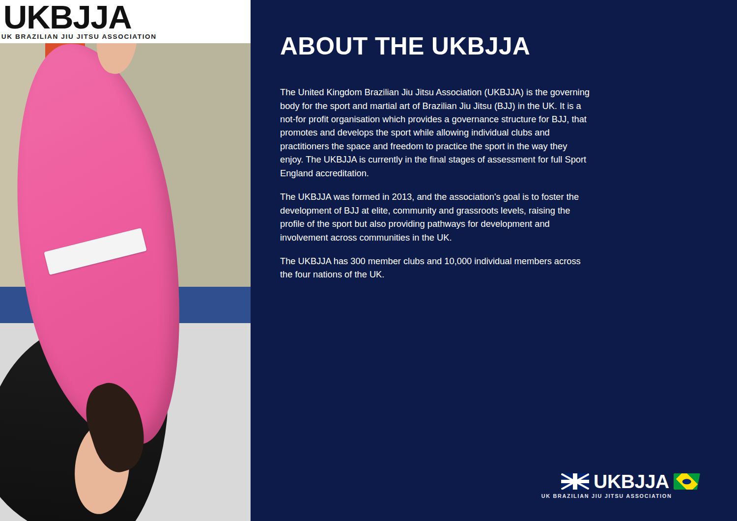UKBJJA
UK BRAZILIAN JIU JITSU ASSOCIATION
ABOUT THE UKBJJA
The United Kingdom Brazilian Jiu Jitsu Association (UKBJJA) is the governing body for the sport and martial art of Brazilian Jiu Jitsu (BJJ) in the UK. It is a not-for profit organisation which provides a governance structure for BJJ, that promotes and develops the sport while allowing individual clubs and practitioners the space and freedom to practice the sport in the way they enjoy. The UKBJJA is currently in the final stages of assessment for full Sport England accreditation.
The UKBJJA was formed in 2013, and the association's goal is to foster the development of BJJ at elite, community and grassroots levels, raising the profile of the sport but also providing pathways for development and involvement across communities in the UK.
The UKBJJA has 300 member clubs and 10,000 individual members across the four nations of the UK.
UKBJJA
UK Brazilian Jiu Jitsu Association